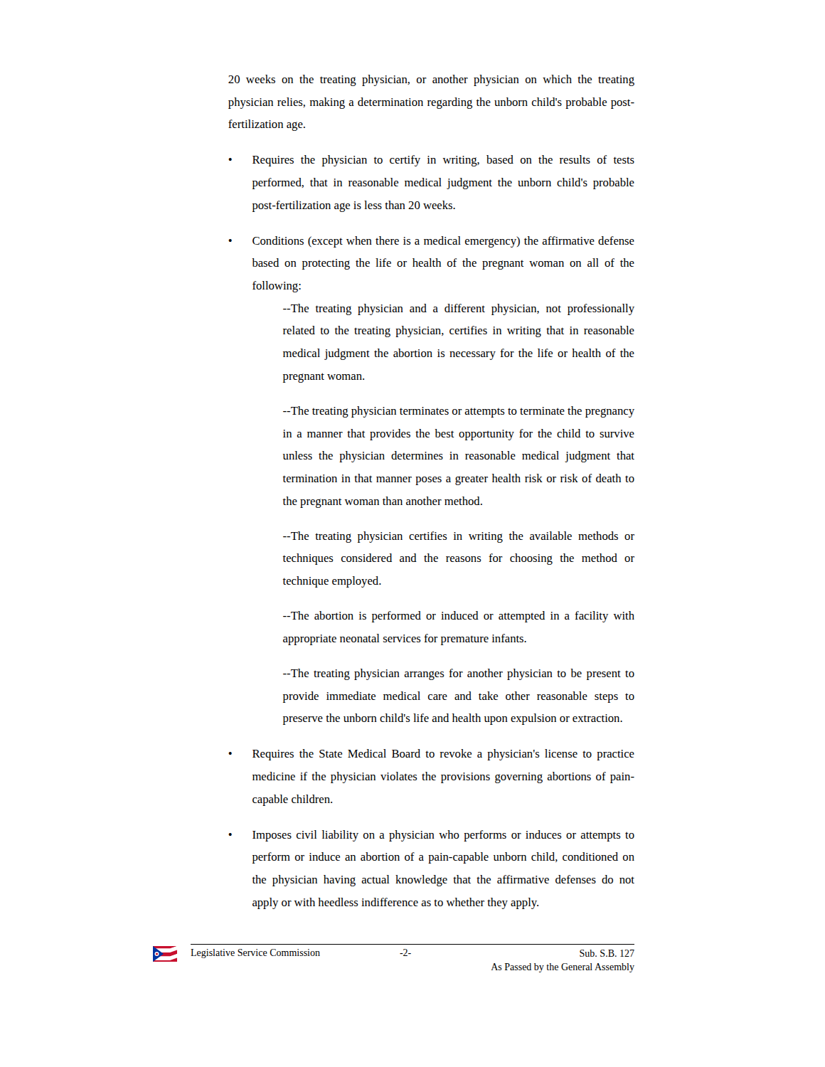20 weeks on the treating physician, or another physician on which the treating physician relies, making a determination regarding the unborn child's probable post-fertilization age.
Requires the physician to certify in writing, based on the results of tests performed, that in reasonable medical judgment the unborn child's probable post-fertilization age is less than 20 weeks.
Conditions (except when there is a medical emergency) the affirmative defense based on protecting the life or health of the pregnant woman on all of the following:
--The treating physician and a different physician, not professionally related to the treating physician, certifies in writing that in reasonable medical judgment the abortion is necessary for the life or health of the pregnant woman.
--The treating physician terminates or attempts to terminate the pregnancy in a manner that provides the best opportunity for the child to survive unless the physician determines in reasonable medical judgment that termination in that manner poses a greater health risk or risk of death to the pregnant woman than another method.
--The treating physician certifies in writing the available methods or techniques considered and the reasons for choosing the method or technique employed.
--The abortion is performed or induced or attempted in a facility with appropriate neonatal services for premature infants.
--The treating physician arranges for another physician to be present to provide immediate medical care and take other reasonable steps to preserve the unborn child's life and health upon expulsion or extraction.
Requires the State Medical Board to revoke a physician's license to practice medicine if the physician violates the provisions governing abortions of pain-capable children.
Imposes civil liability on a physician who performs or induces or attempts to perform or induce an abortion of a pain-capable unborn child, conditioned on the physician having actual knowledge that the affirmative defenses do not apply or with heedless indifference as to whether they apply.
Legislative Service Commission
-2-
Sub. S.B. 127
As Passed by the General Assembly